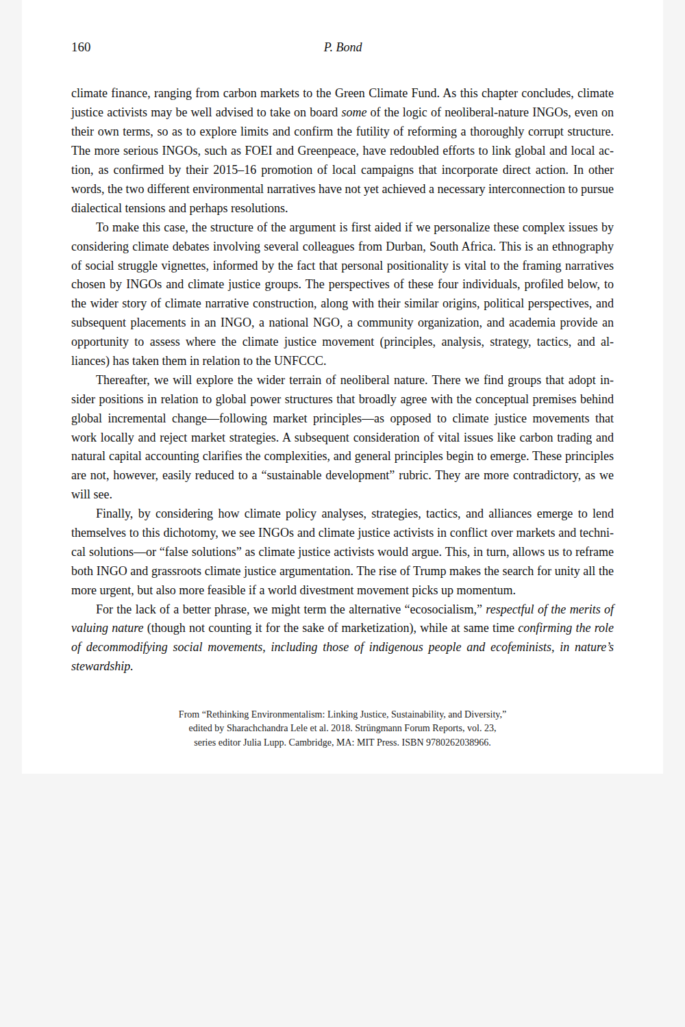160 P. Bond
climate finance, ranging from carbon markets to the Green Climate Fund. As this chapter concludes, climate justice activists may be well advised to take on board some of the logic of neoliberal-nature INGOs, even on their own terms, so as to explore limits and confirm the futility of reforming a thoroughly corrupt structure. The more serious INGOs, such as FOEI and Greenpeace, have redoubled efforts to link global and local action, as confirmed by their 2015–16 promotion of local campaigns that incorporate direct action. In other words, the two different environmental narratives have not yet achieved a necessary interconnection to pursue dialectical tensions and perhaps resolutions.
To make this case, the structure of the argument is first aided if we personalize these complex issues by considering climate debates involving several colleagues from Durban, South Africa. This is an ethnography of social struggle vignettes, informed by the fact that personal positionality is vital to the framing narratives chosen by INGOs and climate justice groups. The perspectives of these four individuals, profiled below, to the wider story of climate narrative construction, along with their similar origins, political perspectives, and subsequent placements in an INGO, a national NGO, a community organization, and academia provide an opportunity to assess where the climate justice movement (principles, analysis, strategy, tactics, and alliances) has taken them in relation to the UNFCCC.
Thereafter, we will explore the wider terrain of neoliberal nature. There we find groups that adopt insider positions in relation to global power structures that broadly agree with the conceptual premises behind global incremental change—following market principles—as opposed to climate justice movements that work locally and reject market strategies. A subsequent consideration of vital issues like carbon trading and natural capital accounting clarifies the complexities, and general principles begin to emerge. These principles are not, however, easily reduced to a “sustainable development” rubric. They are more contradictory, as we will see.
Finally, by considering how climate policy analyses, strategies, tactics, and alliances emerge to lend themselves to this dichotomy, we see INGOs and climate justice activists in conflict over markets and technical solutions—or “false solutions” as climate justice activists would argue. This, in turn, allows us to reframe both INGO and grassroots climate justice argumentation. The rise of Trump makes the search for unity all the more urgent, but also more feasible if a world divestment movement picks up momentum.
For the lack of a better phrase, we might term the alternative “ecosocialism,” respectful of the merits of valuing nature (though not counting it for the sake of marketization), while at same time confirming the role of decommodifying social movements, including those of indigenous people and ecofeminists, in nature’s stewardship.
From “Rethinking Environmentalism: Linking Justice, Sustainability, and Diversity,”
edited by Sharachchandra Lele et al. 2018. Strüngmann Forum Reports, vol. 23,
series editor Julia Lupp. Cambridge, MA: MIT Press. ISBN 9780262038966.